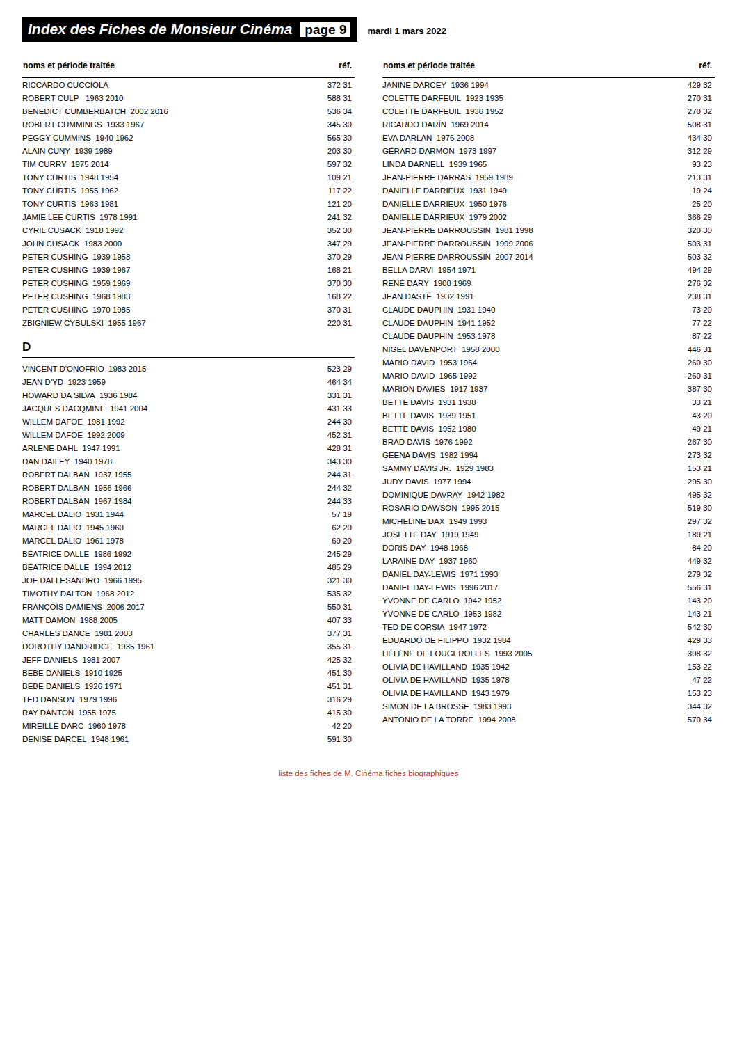Index des Fiches de Monsieur Cinéma page 9
mardi 1 mars 2022
| noms et période traitée | réf. |
| --- | --- |
| RICCARDO CUCCIOLA | 372 31 |
| ROBERT CULP 1963 2010 | 588 31 |
| BENEDICT CUMBERBATCH 2002 2016 | 536 34 |
| ROBERT CUMMINGS 1933 1967 | 345 30 |
| PEGGY CUMMINS 1940 1962 | 565 30 |
| ALAIN CUNY 1939 1989 | 203 30 |
| TIM CURRY 1975 2014 | 597 32 |
| TONY CURTIS 1948 1954 | 109 21 |
| TONY CURTIS 1955 1962 | 117 22 |
| TONY CURTIS 1963 1981 | 121 20 |
| JAMIE LEE CURTIS 1978 1991 | 241 32 |
| CYRIL CUSACK 1918 1992 | 352 30 |
| JOHN CUSACK 1983 2000 | 347 29 |
| PETER CUSHING 1939 1958 | 370 29 |
| PETER CUSHING 1939 1967 | 168 21 |
| PETER CUSHING 1959 1969 | 370 30 |
| PETER CUSHING 1968 1983 | 168 22 |
| PETER CUSHING 1970 1985 | 370 31 |
| ZBIGNIEW CYBULSKI 1955 1967 | 220 31 |
| D |
| VINCENT D'ONOFRIO 1983 2015 | 523 29 |
| JEAN D'YD 1923 1959 | 464 34 |
| HOWARD DA SILVA 1936 1984 | 331 31 |
| JACQUES DACQMINE 1941 2004 | 431 33 |
| WILLEM DAFOE 1981 1992 | 244 30 |
| WILLEM DAFOE 1992 2009 | 452 31 |
| ARLENE DAHL 1947 1991 | 428 31 |
| DAN DAILEY 1940 1978 | 343 30 |
| ROBERT DALBAN 1937 1955 | 244 31 |
| ROBERT DALBAN 1956 1966 | 244 32 |
| ROBERT DALBAN 1967 1984 | 244 33 |
| MARCEL DALIO 1931 1944 | 57 19 |
| MARCEL DALIO 1945 1960 | 62 20 |
| MARCEL DALIO 1961 1978 | 69 20 |
| BÉATRICE DALLE 1986 1992 | 245 29 |
| BÉATRICE DALLE 1994 2012 | 485 29 |
| JOE DALLESANDRO 1966 1995 | 321 30 |
| TIMOTHY DALTON 1968 2012 | 535 32 |
| FRANÇOIS DAMIENS 2006 2017 | 550 31 |
| MATT DAMON 1988 2005 | 407 33 |
| CHARLES DANCE 1981 2003 | 377 31 |
| DOROTHY DANDRIDGE 1935 1961 | 355 31 |
| JEFF DANIELS 1981 2007 | 425 32 |
| BEBE DANIELS 1910 1925 | 451 30 |
| BEBE DANIELS 1926 1971 | 451 31 |
| TED DANSON 1979 1996 | 316 29 |
| RAY DANTON 1955 1975 | 415 30 |
| MIREILLE DARC 1960 1978 | 42 20 |
| DENISE DARCEL 1948 1961 | 591 30 |
| noms et période traitée | réf. |
| --- | --- |
| JANINE DARCEY 1936 1994 | 429 32 |
| COLETTE DARFEUIL 1923 1935 | 270 31 |
| COLETTE DARFEUIL 1936 1952 | 270 32 |
| RICARDO DARÍN 1969 2014 | 508 31 |
| EVA DARLAN 1976 2008 | 434 30 |
| GÉRARD DARMON 1973 1997 | 312 29 |
| LINDA DARNELL 1939 1965 | 93 23 |
| JEAN-PIERRE DARRAS 1959 1989 | 213 31 |
| DANIELLE DARRIEUX 1931 1949 | 19 24 |
| DANIELLE DARRIEUX 1950 1976 | 25 20 |
| DANIELLE DARRIEUX 1979 2002 | 366 29 |
| JEAN-PIERRE DARROUSSIN 1981 1998 | 320 30 |
| JEAN-PIERRE DARROUSSIN 1999 2006 | 503 31 |
| JEAN-PIERRE DARROUSSIN 2007 2014 | 503 32 |
| BELLA DARVI 1954 1971 | 494 29 |
| RENÉ DARY 1908 1969 | 276 32 |
| JEAN DASTÉ 1932 1991 | 238 31 |
| CLAUDE DAUPHIN 1931 1940 | 73 20 |
| CLAUDE DAUPHIN 1941 1952 | 77 22 |
| CLAUDE DAUPHIN 1953 1978 | 87 22 |
| NIGEL DAVENPORT 1958 2000 | 446 31 |
| MARIO DAVID 1953 1964 | 260 30 |
| MARIO DAVID 1965 1992 | 260 31 |
| MARION DAVIES 1917 1937 | 387 30 |
| BETTE DAVIS 1931 1938 | 33 21 |
| BETTE DAVIS 1939 1951 | 43 20 |
| BETTE DAVIS 1952 1980 | 49 21 |
| BRAD DAVIS 1976 1992 | 267 30 |
| GEENA DAVIS 1982 1994 | 273 32 |
| SAMMY DAVIS JR. 1929 1983 | 153 21 |
| JUDY DAVIS 1977 1994 | 295 30 |
| DOMINIQUE DAVRAY 1942 1982 | 495 32 |
| ROSARIO DAWSON 1995 2015 | 519 30 |
| MICHELINE DAX 1949 1993 | 297 32 |
| JOSETTE DAY 1919 1949 | 189 21 |
| DORIS DAY 1948 1968 | 84 20 |
| LARAINE DAY 1937 1960 | 449 32 |
| DANIEL DAY-LEWIS 1971 1993 | 279 32 |
| DANIEL DAY-LEWIS 1996 2017 | 556 31 |
| YVONNE DE CARLO 1942 1952 | 143 20 |
| YVONNE DE CARLO 1953 1982 | 143 21 |
| TED DE CORSIA 1947 1972 | 542 30 |
| EDUARDO DE FILIPPO 1932 1984 | 429 33 |
| HÉLÈNE DE FOUGEROLLES 1993 2005 | 398 32 |
| OLIVIA DE HAVILLAND 1935 1942 | 153 22 |
| OLIVIA DE HAVILLAND 1935 1978 | 47 22 |
| OLIVIA DE HAVILLAND 1943 1979 | 153 23 |
| SIMON DE LA BROSSE 1983 1993 | 344 32 |
| ANTONIO DE LA TORRE 1994 2008 | 570 34 |
liste des fiches de M. Cinéma fiches biographiques